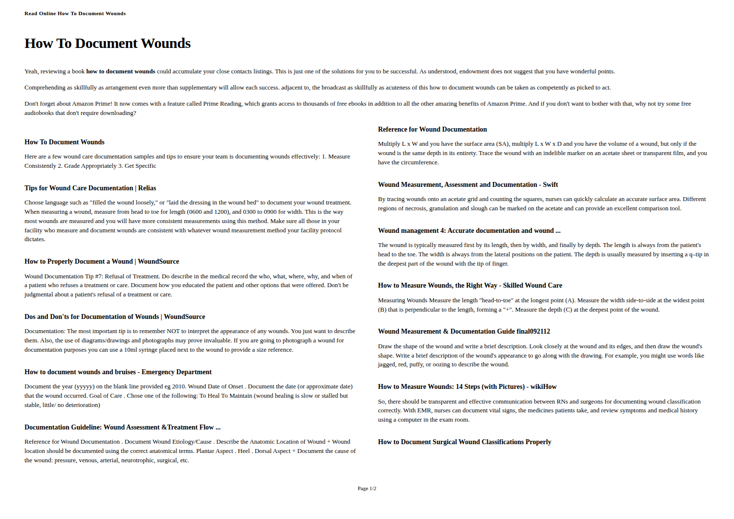Read Online How To Document Wounds
How To Document Wounds
Yeah, reviewing a book how to document wounds could accumulate your close contacts listings. This is just one of the solutions for you to be successful. As understood, endowment does not suggest that you have wonderful points.
Comprehending as skillfully as arrangement even more than supplementary will allow each success. adjacent to, the broadcast as skillfully as acuteness of this how to document wounds can be taken as competently as picked to act.
Don't forget about Amazon Prime! It now comes with a feature called Prime Reading, which grants access to thousands of free ebooks in addition to all the other amazing benefits of Amazon Prime. And if you don't want to bother with that, why not try some free audiobooks that don't require downloading?
How To Document Wounds
Here are a few wound care documentation samples and tips to ensure your team is documenting wounds effectively: 1. Measure Consistently 2. Grade Appropriately 3. Get Specific
Tips for Wound Care Documentation | Relias
Choose language such as "filled the wound loosely," or "laid the dressing in the wound bed" to document your wound treatment. When measuring a wound, measure from head to toe for length (0600 and 1200), and 0300 to 0900 for width. This is the way most wounds are measured and you will have more consistent measurements using this method. Make sure all those in your facility who measure and document wounds are consistent with whatever wound measurement method your facility protocol dictates.
How to Properly Document a Wound | WoundSource
Wound Documentation Tip #7: Refusal of Treatment. Do describe in the medical record the who, what, where, why, and when of a patient who refuses a treatment or care. Document how you educated the patient and other options that were offered. Don't be judgmental about a patient's refusal of a treatment or care.
Dos and Don'ts for Documentation of Wounds | WoundSource
Documentation: The most important tip is to remember NOT to interpret the appearance of any wounds. You just want to describe them. Also, the use of diagrams/drawings and photographs may prove invaluable. If you are going to photograph a wound for documentation purposes you can use a 10ml syringe placed next to the wound to provide a size reference.
How to document wounds and bruises - Emergency Department
Document the year (yyyyy) on the blank line provided eg 2010. Wound Date of Onset . Document the date (or approximate date) that the wound occurred. Goal of Care . Chose one of the following: To Heal To Maintain (wound healing is slow or stalled but stable, little/ no deterioration)
Documentation Guideline: Wound Assessment &Treatment Flow ...
Reference for Wound Documentation . Document Wound Etiology/Cause . Describe the Anatomic Location of Wound + Wound location should be documented using the correct anatomical terms. Plantar Aspect . Heel . Dorsal Aspect + Document the cause of the wound: pressure, venous, arterial, neurotrophic, surgical, etc.
Reference for Wound Documentation
Multiply L x W and you have the surface area (SA), multiply L x W x D and you have the volume of a wound, but only if the wound is the same depth in its entirety. Trace the wound with an indelible marker on an acetate sheet or transparent film, and you have the circumference.
Wound Measurement, Assessment and Documentation - Swift
By tracing wounds onto an acetate grid and counting the squares, nurses can quickly calculate an accurate surface area. Different regions of necrosis, granulation and slough can be marked on the acetate and can provide an excellent comparison tool.
Wound management 4: Accurate documentation and wound ...
The wound is typically measured first by its length, then by width, and finally by depth. The length is always from the patient's head to the toe. The width is always from the lateral positions on the patient. The depth is usually measured by inserting a q–tip in the deepest part of the wound with the tip of finger.
How to Measure Wounds, the Right Way - Skilled Wound Care
Measuring Wounds Measure the length "head-to-toe" at the longest point (A). Measure the width side-to-side at the widest point (B) that is perpendicular to the length, forming a "+". Measure the depth (C) at the deepest point of the wound.
Wound Measurement & Documentation Guide final092112
Draw the shape of the wound and write a brief description. Look closely at the wound and its edges, and then draw the wound's shape. Write a brief description of the wound's appearance to go along with the drawing. For example, you might use words like jagged, red, puffy, or oozing to describe the wound.
How to Measure Wounds: 14 Steps (with Pictures) - wikiHow
So, there should be transparent and effective communication between RNs and surgeons for documenting wound classification correctly. With EMR, nurses can document vital signs, the medicines patients take, and review symptoms and medical history using a computer in the exam room.
How to Document Surgical Wound Classifications Properly
Page 1/2